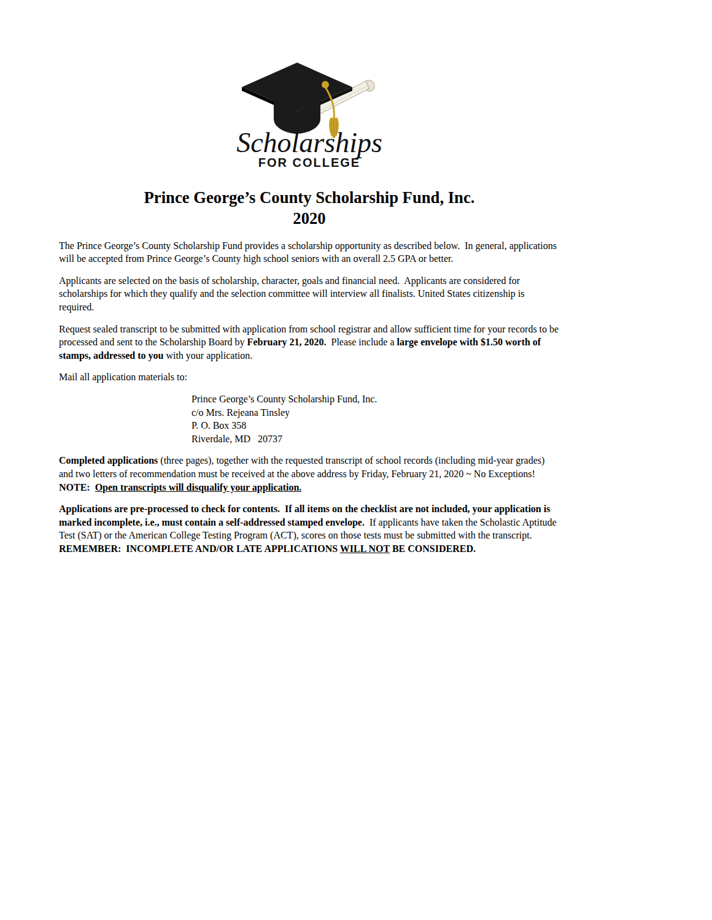Scholarships FOR COLLEGE
Prince George’s County Scholarship Fund, Inc.2020
The Prince George’s County Scholarship Fund provides a scholarship opportunity as described below. In general, applications will be accepted from Prince George’s County high school seniors with an overall 2.5 GPA or better.
Applicants are selected on the basis of scholarship, character, goals and financial need. Applicants are considered for scholarships for which they qualify and the selection committee will interview all finalists. United States citizenship is required.
Request sealed transcript to be submitted with application from school registrar and allow sufficient time for your records to be processed and sent to the Scholarship Board by February 21, 2020. Please include a large envelope with $1.50 worth of stamps, addressed to you with your application.
Mail all application materials to:
Prince George’s County Scholarship Fund, Inc.
c/o Mrs. Rejeana Tinsley
P. O. Box 358
Riverdale, MD 20737
Completed applications (three pages), together with the requested transcript of school records (including mid-year grades) and two letters of recommendation must be received at the above address by Friday, February 21, 2020 ~ No Exceptions! NOTE: Open transcripts will disqualify your application.
Applications are pre-processed to check for contents. If all items on the checklist are not included, your application is marked incomplete, i.e., must contain a self-addressed stamped envelope. If applicants have taken the Scholastic Aptitude Test (SAT) or the American College Testing Program (ACT), scores on those tests must be submitted with the transcript. REMEMBER: INCOMPLETE AND/OR LATE APPLICATIONS WILL NOT BE CONSIDERED.